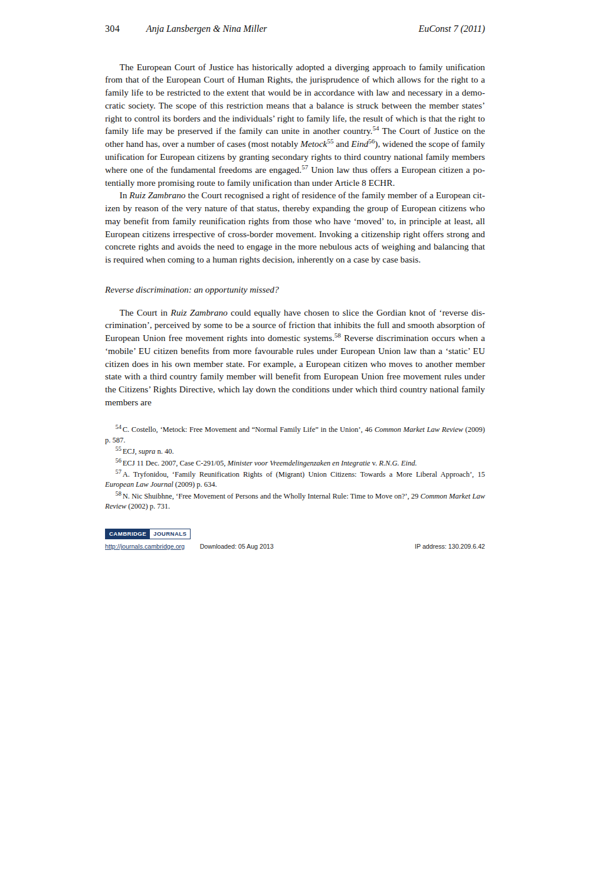304 Anja Lansbergen & Nina Miller EuConst 7 (2011)
The European Court of Justice has historically adopted a diverging approach to family unification from that of the European Court of Human Rights, the jurisprudence of which allows for the right to a family life to be restricted to the extent that would be in accordance with law and necessary in a democratic society. The scope of this restriction means that a balance is struck between the member states’ right to control its borders and the individuals’ right to family life, the result of which is that the right to family life may be preserved if the family can unite in another country.54 The Court of Justice on the other hand has, over a number of cases (most notably Metock55 and Eind56), widened the scope of family unification for European citizens by granting secondary rights to third country national family members where one of the fundamental freedoms are engaged.57 Union law thus offers a European citizen a potentially more promising route to family unification than under Article 8 ECHR.
In Ruiz Zambrano the Court recognised a right of residence of the family member of a European citizen by reason of the very nature of that status, thereby expanding the group of European citizens who may benefit from family reunification rights from those who have ‘moved’ to, in principle at least, all European citizens irrespective of cross-border movement. Invoking a citizenship right offers strong and concrete rights and avoids the need to engage in the more nebulous acts of weighing and balancing that is required when coming to a human rights decision, inherently on a case by case basis.
Reverse discrimination: an opportunity missed?
The Court in Ruiz Zambrano could equally have chosen to slice the Gordian knot of ‘reverse discrimination’, perceived by some to be a source of friction that inhibits the full and smooth absorption of European Union free movement rights into domestic systems.58 Reverse discrimination occurs when a ‘mobile’ EU citizen benefits from more favourable rules under European Union law than a ‘static’ EU citizen does in his own member state. For example, a European citizen who moves to another member state with a third country family member will benefit from European Union free movement rules under the Citizens’ Rights Directive, which lay down the conditions under which third country national family members are
54 C. Costello, ‘Metock: Free Movement and “Normal Family Life” in the Union’, 46 Common Market Law Review (2009) p. 587.
55 ECJ, supra n. 40.
56 ECJ 11 Dec. 2007, Case C-291/05, Minister voor Vreemdelingenzaken en Integratie v. R.N.G. Eind.
57 A. Tryfonidou, ‘Family Reunification Rights of (Migrant) Union Citizens: Towards a More Liberal Approach’, 15 European Law Journal (2009) p. 634.
58 N. Nic Shuibhne, ‘Free Movement of Persons and the Wholly Internal Rule: Time to Move on?’, 29 Common Market Law Review (2002) p. 731.
CAMBRIDGE JOURNALS
http://journals.cambridge.org Downloaded: 05 Aug 2013 IP address: 130.209.6.42